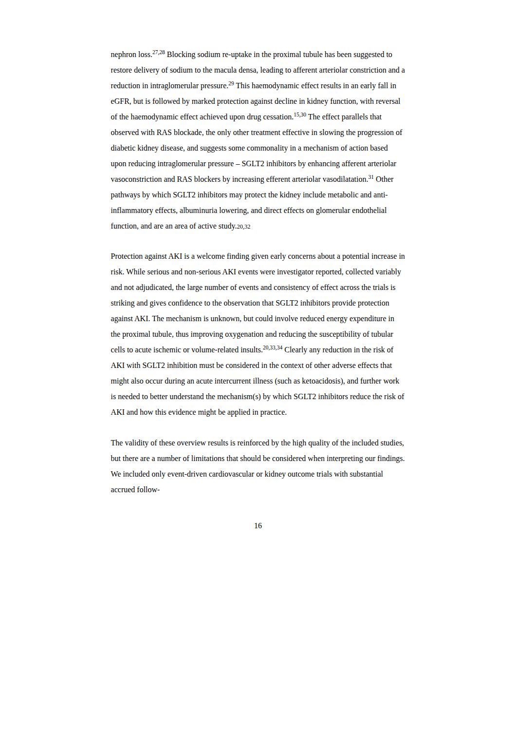nephron loss.27,28 Blocking sodium re-uptake in the proximal tubule has been suggested to restore delivery of sodium to the macula densa, leading to afferent arteriolar constriction and a reduction in intraglomerular pressure.29 This haemodynamic effect results in an early fall in eGFR, but is followed by marked protection against decline in kidney function, with reversal of the haemodynamic effect achieved upon drug cessation.15,30 The effect parallels that observed with RAS blockade, the only other treatment effective in slowing the progression of diabetic kidney disease, and suggests some commonality in a mechanism of action based upon reducing intraglomerular pressure – SGLT2 inhibitors by enhancing afferent arteriolar vasoconstriction and RAS blockers by increasing efferent arteriolar vasodilatation.31 Other pathways by which SGLT2 inhibitors may protect the kidney include metabolic and anti-inflammatory effects, albuminuria lowering, and direct effects on glomerular endothelial function, and are an area of active study.20,32
Protection against AKI is a welcome finding given early concerns about a potential increase in risk. While serious and non-serious AKI events were investigator reported, collected variably and not adjudicated, the large number of events and consistency of effect across the trials is striking and gives confidence to the observation that SGLT2 inhibitors provide protection against AKI. The mechanism is unknown, but could involve reduced energy expenditure in the proximal tubule, thus improving oxygenation and reducing the susceptibility of tubular cells to acute ischemic or volume-related insults.20,33,34 Clearly any reduction in the risk of AKI with SGLT2 inhibition must be considered in the context of other adverse effects that might also occur during an acute intercurrent illness (such as ketoacidosis), and further work is needed to better understand the mechanism(s) by which SGLT2 inhibitors reduce the risk of AKI and how this evidence might be applied in practice.
The validity of these overview results is reinforced by the high quality of the included studies, but there are a number of limitations that should be considered when interpreting our findings. We included only event-driven cardiovascular or kidney outcome trials with substantial accrued follow-
16